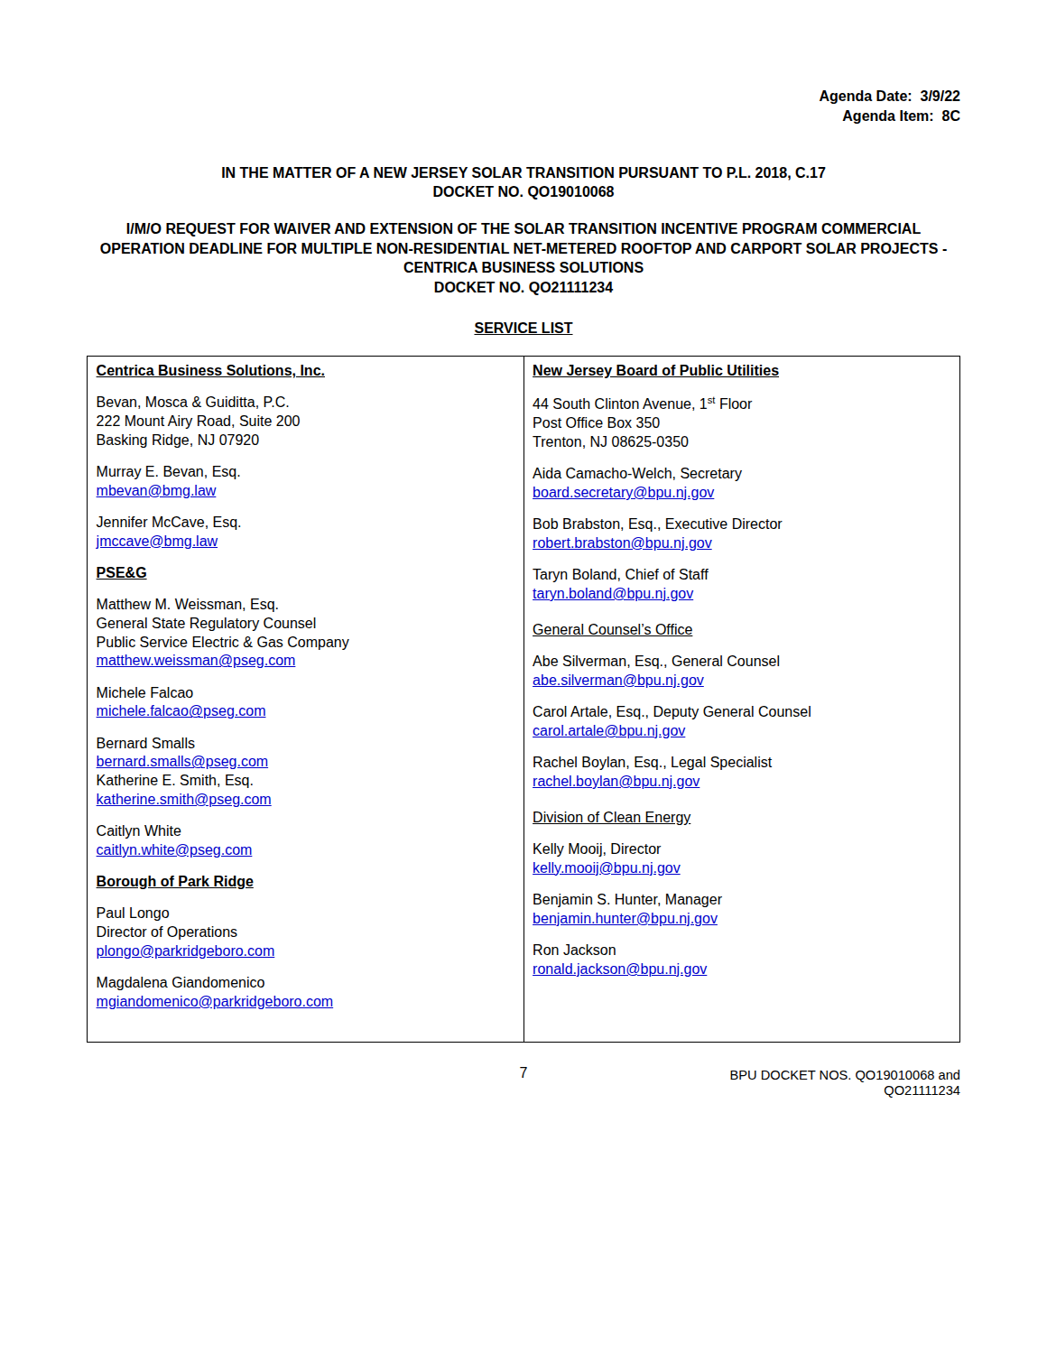Agenda Date: 3/9/22
Agenda Item: 8C
IN THE MATTER OF A NEW JERSEY SOLAR TRANSITION PURSUANT TO P.L. 2018, C.17
DOCKET NO. QO19010068
I/M/O REQUEST FOR WAIVER AND EXTENSION OF THE SOLAR TRANSITION INCENTIVE PROGRAM COMMERCIAL OPERATION DEADLINE FOR MULTIPLE NON-RESIDENTIAL NET-METERED ROOFTOP AND CARPORT SOLAR PROJECTS - CENTRICA BUSINESS SOLUTIONS
DOCKET NO. QO21111234
SERVICE LIST
| Centrica Business Solutions, Inc. Bevan, Mosca & Guiditta, P.C. 222 Mount Airy Road, Suite 200 Basking Ridge, NJ 07920 Murray E. Bevan, Esq. mbevan@bmg.law Jennifer McCave, Esq. jmccave@bmg.law PSE&G Matthew M. Weissman, Esq. General State Regulatory Counsel Public Service Electric & Gas Company matthew.weissman@pseg.com Michele Falcao michele.falcao@pseg.com Bernard Smalls bernard.smalls@pseg.com Katherine E. Smith, Esq. katherine.smith@pseg.com Caitlyn White caitlyn.white@pseg.com Borough of Park Ridge Paul Longo Director of Operations plongo@parkridgeboro.com Magdalena Giandomenico mgiandomenico@parkridgeboro.com | New Jersey Board of Public Utilities 44 South Clinton Avenue, 1 st Floor Post Office Box 350 Trenton, NJ 08625-0350 Aida Camacho-Welch, Secretary board.secretary@bpu.nj.gov Bob Brabston, Esq., Executive Director robert.brabston@bpu.nj.gov Taryn Boland, Chief of Staff taryn.boland@bpu.nj.gov General Counsel’s Office Abe Silverman, Esq., General Counsel abe.silverman@bpu.nj.gov Carol Artale, Esq., Deputy General Counsel carol.artale@bpu.nj.gov Rachel Boylan, Esq., Legal Specialist rachel.boylan@bpu.nj.gov Division of Clean Energy Kelly Mooij, Director kelly.mooij@bpu.nj.gov Benjamin S. Hunter, Manager benjamin.hunter@bpu.nj.gov Ron Jackson ronald.jackson@bpu.nj.gov |
7
BPU DOCKET NOS. QO19010068 and
QO21111234